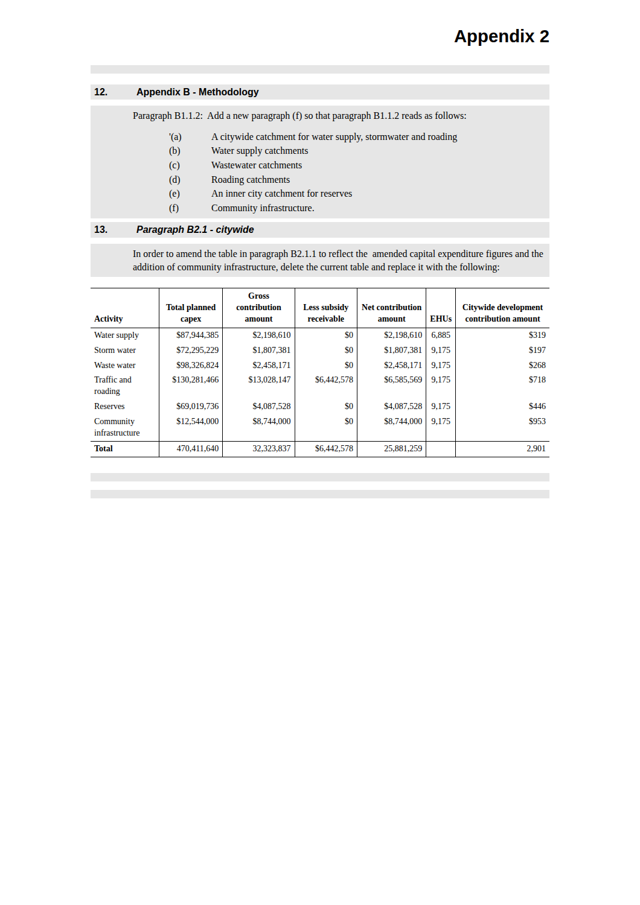Appendix 2
12.
Appendix B - Methodology
Paragraph B1.1.2: Add a new paragraph (f) so that paragraph B1.1.2 reads as follows:
| '(a) | A citywide catchment for water supply, stormwater and roading |
| (b) | Water supply catchments |
| (c) | Wastewater catchments |
| (d) | Roading catchments |
| (e) | An inner city catchment for reserves |
| (f) | Community infrastructure. |
13.
Paragraph B2.1 - citywide
In order to amend the table in paragraph B2.1.1 to reflect the amended capital expenditure figures and the addition of community infrastructure, delete the current table and replace it with the following:
| Activity | Total planned capex | Gross contribution amount | Less subsidy receivable | Net contribution amount | EHUs | Citywide development contribution amount |
| --- | --- | --- | --- | --- | --- | --- |
| Water supply | $87,944,385 | $2,198,610 | $0 | $2,198,610 | 6,885 | $319 |
| Storm water | $72,295,229 | $1,807,381 | $0 | $1,807,381 | 9,175 | $197 |
| Waste water | $98,326,824 | $2,458,171 | $0 | $2,458,171 | 9,175 | $268 |
| Traffic and roading | $130,281,466 | $13,028,147 | $6,442,578 | $6,585,569 | 9,175 | $718 |
| Reserves | $69,019,736 | $4,087,528 | $0 | $4,087,528 | 9,175 | $446 |
| Community infrastructure | $12,544,000 | $8,744,000 | $0 | $8,744,000 | 9,175 | $953 |
| Total | 470,411,640 | 32,323,837 | $6,442,578 | 25,881,259 | | 2,901 |